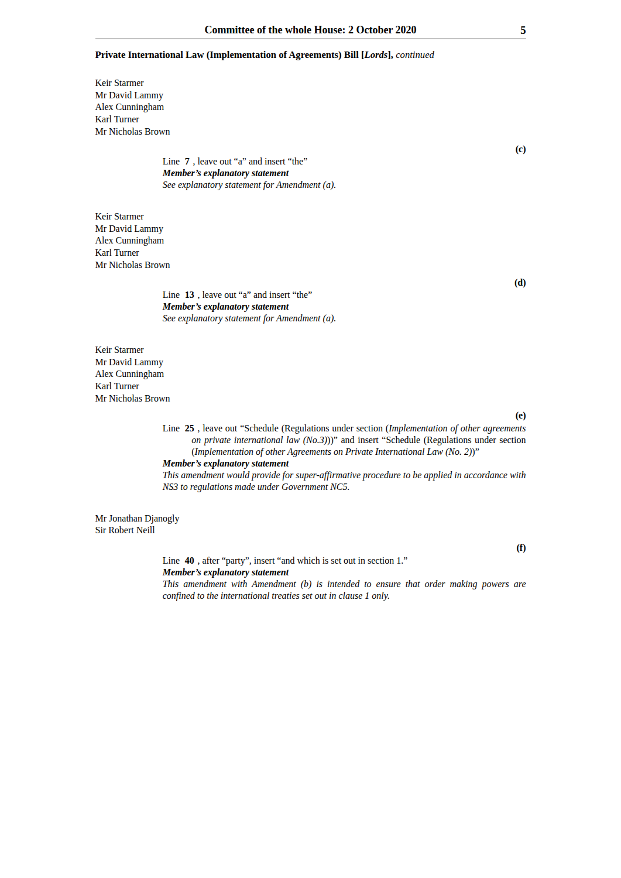Committee of the whole House: 2 October 2020
5
Private International Law (Implementation of Agreements) Bill [Lords], continued
Keir Starmer
Mr David Lammy
Alex Cunningham
Karl Turner
Mr Nicholas Brown
(c)
Line 7, leave out “a” and insert “the”
Member’s explanatory statement
See explanatory statement for Amendment (a).
Keir Starmer
Mr David Lammy
Alex Cunningham
Karl Turner
Mr Nicholas Brown
(d)
Line 13, leave out “a” and insert “the”
Member’s explanatory statement
See explanatory statement for Amendment (a).
Keir Starmer
Mr David Lammy
Alex Cunningham
Karl Turner
Mr Nicholas Brown
(e)
Line 25, leave out “Schedule (Regulations under section (Implementation of other agreements on private international law (No.3)))” and insert “Schedule (Regulations under section (Implementation of other Agreements on Private International Law (No. 2))”
Member’s explanatory statement
This amendment would provide for super-affirmative procedure to be applied in accordance with NS3 to regulations made under Government NC5.
Mr Jonathan Djanogly
Sir Robert Neill
(f)
Line 40, after “party”, insert “and which is set out in section 1.”
Member’s explanatory statement
This amendment with Amendment (b) is intended to ensure that order making powers are confined to the international treaties set out in clause 1 only.